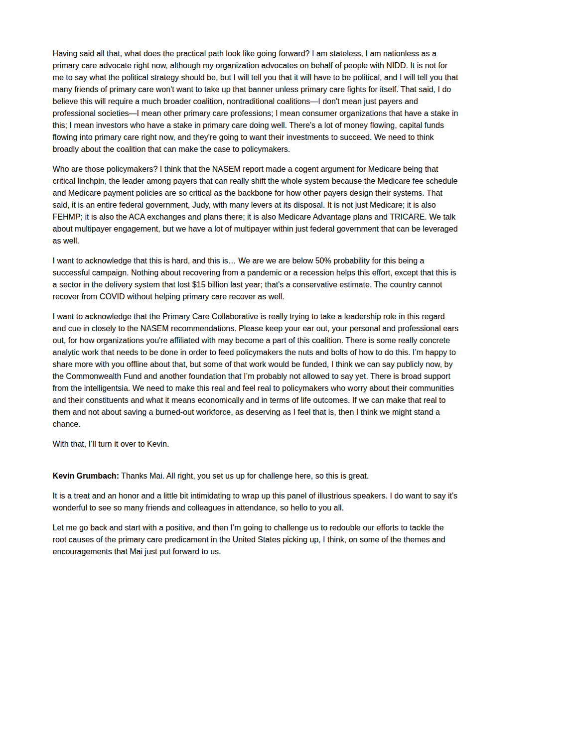Having said all that, what does the practical path look like going forward? I am stateless, I am nationless as a primary care advocate right now, although my organization advocates on behalf of people with NIDD. It is not for me to say what the political strategy should be, but I will tell you that it will have to be political, and I will tell you that many friends of primary care won't want to take up that banner unless primary care fights for itself. That said, I do believe this will require a much broader coalition, nontraditional coalitions—I don't mean just payers and professional societies—I mean other primary care professions; I mean consumer organizations that have a stake in this; I mean investors who have a stake in primary care doing well. There's a lot of money flowing, capital funds flowing into primary care right now, and they're going to want their investments to succeed. We need to think broadly about the coalition that can make the case to policymakers.
Who are those policymakers? I think that the NASEM report made a cogent argument for Medicare being that critical linchpin, the leader among payers that can really shift the whole system because the Medicare fee schedule and Medicare payment policies are so critical as the backbone for how other payers design their systems. That said, it is an entire federal government, Judy, with many levers at its disposal. It is not just Medicare; it is also FEHMP; it is also the ACA exchanges and plans there; it is also Medicare Advantage plans and TRICARE. We talk about multipayer engagement, but we have a lot of multipayer within just federal government that can be leveraged as well.
I want to acknowledge that this is hard, and this is… We are we are below 50% probability for this being a successful campaign. Nothing about recovering from a pandemic or a recession helps this effort, except that this is a sector in the delivery system that lost $15 billion last year; that's a conservative estimate. The country cannot recover from COVID without helping primary care recover as well.
I want to acknowledge that the Primary Care Collaborative is really trying to take a leadership role in this regard and cue in closely to the NASEM recommendations. Please keep your ear out, your personal and professional ears out, for how organizations you're affiliated with may become a part of this coalition. There is some really concrete analytic work that needs to be done in order to feed policymakers the nuts and bolts of how to do this. I’m happy to share more with you offline about that, but some of that work would be funded, I think we can say publicly now, by the Commonwealth Fund and another foundation that I’m probably not allowed to say yet. There is broad support from the intelligentsia. We need to make this real and feel real to policymakers who worry about their communities and their constituents and what it means economically and in terms of life outcomes. If we can make that real to them and not about saving a burned-out workforce, as deserving as I feel that is, then I think we might stand a chance.
With that, I’ll turn it over to Kevin.
Kevin Grumbach: Thanks Mai. All right, you set us up for challenge here, so this is great.
It is a treat and an honor and a little bit intimidating to wrap up this panel of illustrious speakers. I do want to say it's wonderful to see so many friends and colleagues in attendance, so hello to you all.
Let me go back and start with a positive, and then I’m going to challenge us to redouble our efforts to tackle the root causes of the primary care predicament in the United States picking up, I think, on some of the themes and encouragements that Mai just put forward to us.